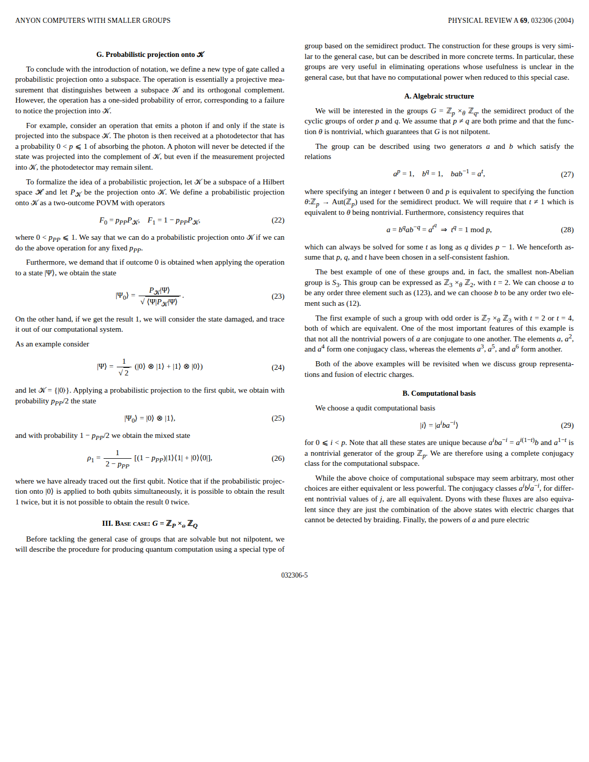Anyon computers with smaller groups
Physical Review A 69, 032306 (2004)
G. Probabilistic projection onto 𝒦
To conclude with the introduction of notation, we define a new type of gate called a probabilistic projection onto a subspace. The operation is essentially a projective measurement that distinguishes between a subspace 𝒦 and its orthogonal complement. However, the operation has a one-sided probability of error, corresponding to a failure to notice the projection into 𝒦.
For example, consider an operation that emits a photon if and only if the state is projected into the subspace 𝒦. The photon is then received at a photodetector that has a probability 0 < p ⩽ 1 of absorbing the photon. A photon will never be detected if the state was projected into the complement of 𝒦, but even if the measurement projected into 𝒦, the photodetector may remain silent.
To formalize the idea of a probabilistic projection, let 𝒦 be a subspace of a Hilbert space ℋ and let P𝒦 be the projection onto 𝒦. We define a probabilistic projection onto 𝒦 as a two-outcome POVM with operators
F0 = pPPP𝒦, F1 = 1 − pPPP𝒦, (22)
where 0 < pPP ⩽ 1. We say that we can do a probabilistic projection onto 𝒦 if we can do the above operation for any fixed pPP.
Furthermore, we demand that if outcome 0 is obtained when applying the operation to a state |Ψ⟩, we obtain the state
|Ψ0⟩ = P𝒦|Ψ⟩ ⟨Ψ|P𝒦|Ψ⟩. (23)
On the other hand, if we get the result 1, we will consider the state damaged, and trace it out of our computational system.
As an example consider
|Ψ⟩ = 1 2 (|0⟩ ⊗ |1⟩ + |1⟩ ⊗ |0⟩) (24)
and let 𝒦 = {|0⟩}. Applying a probabilistic projection to the first qubit, we obtain with probability pPP/2 the state
|Ψ0⟩ = |0⟩ ⊗ |1⟩, (25)
and with probability 1 − pPP/2 we obtain the mixed state
ρ1 = 12 − pPP [(1 − pPP)|1⟩⟨1| + |0⟩⟨0|], (26)
where we have already traced out the first qubit. Notice that if the probabilistic projection onto |0⟩ is applied to both qubits simultaneously, it is possible to obtain the result 1 twice, but it is not possible to obtain the result 0 twice.
III. Base case: G = ℤP ×θ ℤQ
Before tackling the general case of groups that are solvable but not nilpotent, we will describe the procedure for producing quantum computation using a special type of group based on the semidirect product. The construction for these groups is very similar to the general case, but can be described in more concrete terms. In particular, these groups are very useful in eliminating operations whose usefulness is unclear in the general case, but that have no computational power when reduced to this special case.
A. Algebraic structure
We will be interested in the groups G = ℤp ×θ ℤq, the semidirect product of the cyclic groups of order p and q. We assume that p ≠ q are both prime and that the function θ is nontrivial, which guarantees that G is not nilpotent.
The group can be described using two generators a and b which satisfy the relations
ap = 1, bq = 1, bab−1 = at, (27)
where specifying an integer t between 0 and p is equivalent to specifying the function θ:ℤp → Aut(ℤp) used for the semidirect product. We will require that t ≠ 1 which is equivalent to θ being nontrivial. Furthermore, consistency requires that
a = bqab−q = atq ⇒ tq = 1 mod p, (28)
which can always be solved for some t as long as q divides p − 1. We henceforth assume that p, q, and t have been chosen in a self-consistent fashion.
The best example of one of these groups and, in fact, the smallest non-Abelian group is S3. This group can be expressed as ℤ3 ×θ ℤ2, with t = 2. We can choose a to be any order three element such as (123), and we can choose b to be any order two element such as (12).
The first example of such a group with odd order is ℤ7 ×θ ℤ3 with t = 2 or t = 4, both of which are equivalent. One of the most important features of this example is that not all the nontrivial powers of a are conjugate to one another. The elements a, a2, and a4 form one conjugacy class, whereas the elements a3, a5, and a6 form another.
Both of the above examples will be revisited when we discuss group representations and fusion of electric charges.
B. Computational basis
We choose a qudit computational basis
|i⟩ = |aiba−i⟩ (29)
for 0 ⩽ i < p. Note that all these states are unique because aiba−i = ai(1−t)b and a1−t is a nontrivial generator of the group ℤp. We are therefore using a complete conjugacy class for the computational subspace.
While the above choice of computational subspace may seem arbitrary, most other choices are either equivalent or less powerful. The conjugacy classes aibja−i, for different nontrivial values of j, are all equivalent. Dyons with these fluxes are also equivalent since they are just the combination of the above states with electric charges that cannot be detected by braiding. Finally, the powers of a and pure electric
032306-5